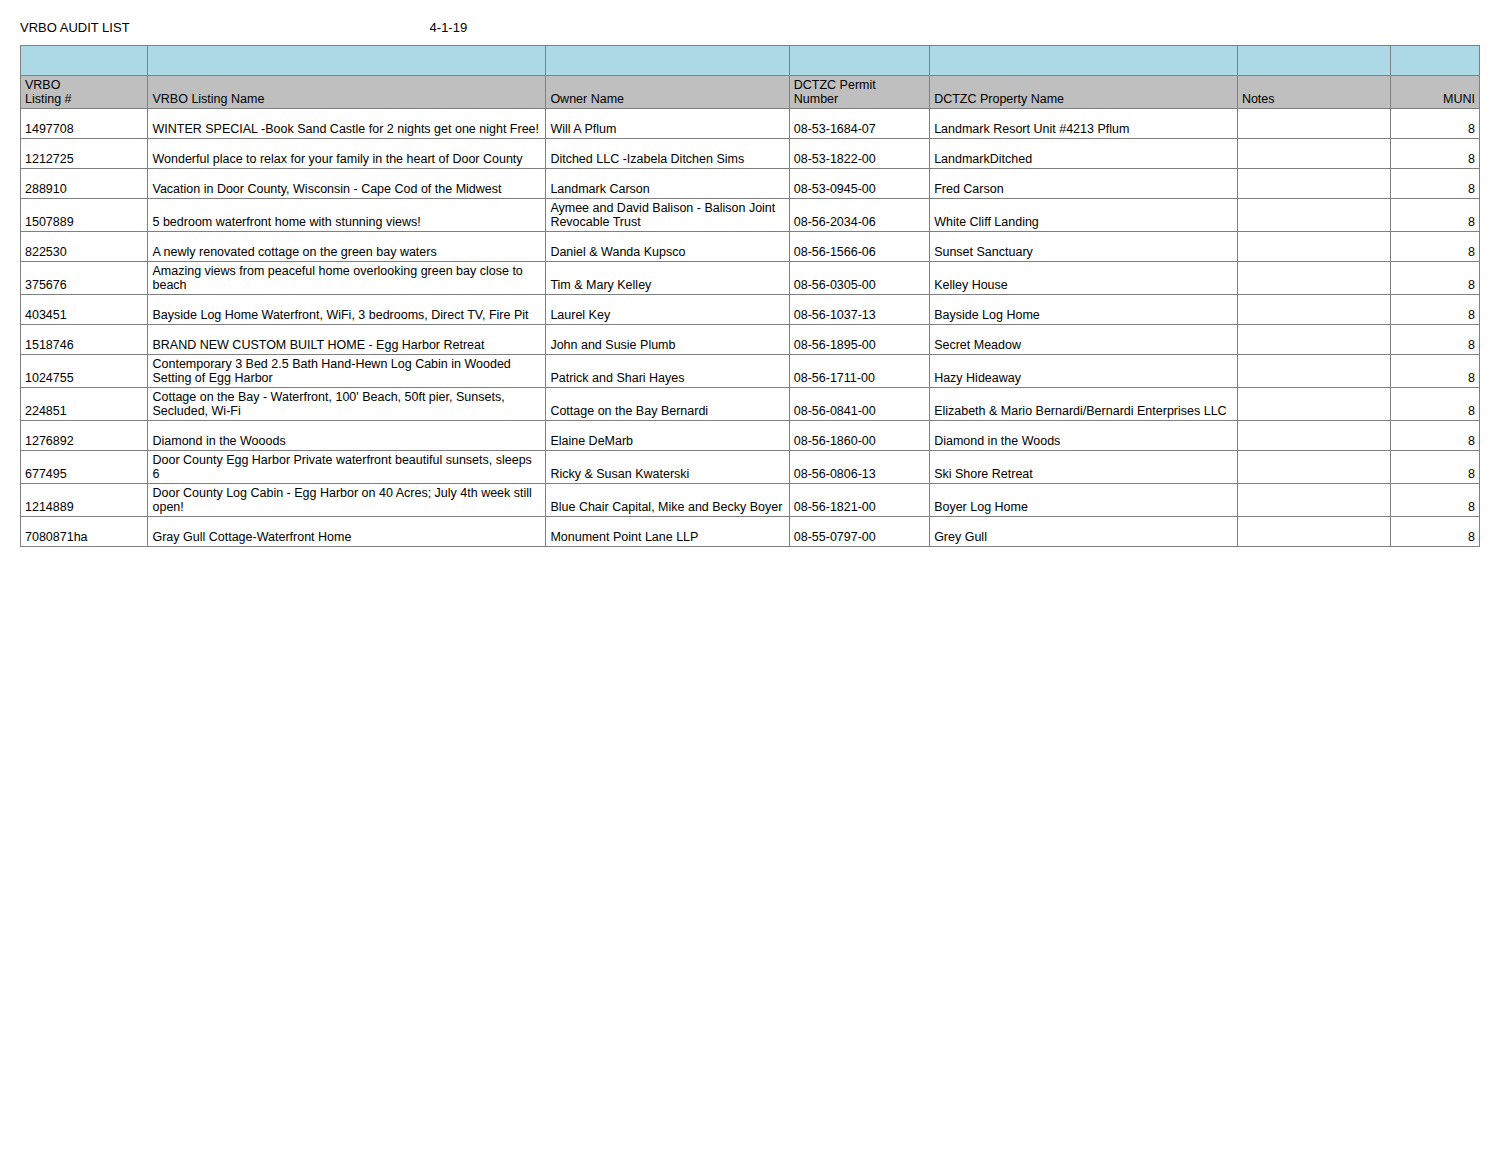VRBO AUDIT LIST 4-1-19
| VRBO Listing # | VRBO Listing Name | Owner Name | DCTZC Permit Number | DCTZC Property Name | Notes | MUNI |
| --- | --- | --- | --- | --- | --- | --- |
| 1497708 | WINTER SPECIAL -Book Sand Castle for 2 nights get one night Free! | Will A Pflum | 08-53-1684-07 | Landmark Resort Unit #4213 Pflum | | 8 |
| 1212725 | Wonderful place to relax for your family in the heart of Door County | Ditched LLC -Izabela Ditchen Sims | 08-53-1822-00 | LandmarkDitched | | 8 |
| 288910 | Vacation in Door County, Wisconsin - Cape Cod of the Midwest | Landmark Carson | 08-53-0945-00 | Fred Carson | | 8 |
| 1507889 | 5 bedroom waterfront home with stunning views! | Aymee and David Balison - Balison Joint Revocable Trust | 08-56-2034-06 | White Cliff Landing | | 8 |
| 822530 | A newly renovated cottage on the green bay waters | Daniel & Wanda Kupsco | 08-56-1566-06 | Sunset Sanctuary | | 8 |
| 375676 | Amazing views from peaceful home overlooking green bay close to beach | Tim & Mary Kelley | 08-56-0305-00 | Kelley House | | 8 |
| 403451 | Bayside Log Home Waterfront, WiFi, 3 bedrooms, Direct TV, Fire Pit | Laurel Key | 08-56-1037-13 | Bayside Log Home | | 8 |
| 1518746 | BRAND NEW CUSTOM BUILT HOME - Egg Harbor Retreat | John and Susie Plumb | 08-56-1895-00 | Secret Meadow | | 8 |
| 1024755 | Contemporary 3 Bed 2.5 Bath Hand-Hewn Log Cabin in Wooded Setting of Egg Harbor | Patrick and Shari Hayes | 08-56-1711-00 | Hazy Hideaway | | 8 |
| 224851 | Cottage on the Bay - Waterfront, 100' Beach, 50ft pier, Sunsets, Secluded, Wi-Fi | Cottage on the Bay Bernardi | 08-56-0841-00 | Elizabeth & Mario Bernardi/Bernardi Enterprises LLC | | 8 |
| 1276892 | Diamond in the Wooods | Elaine DeMarb | 08-56-1860-00 | Diamond in the Woods | | 8 |
| 677495 | Door County Egg Harbor Private waterfront beautiful sunsets, sleeps 6 | Ricky & Susan Kwaterski | 08-56-0806-13 | Ski Shore Retreat | | 8 |
| 1214889 | Door County Log Cabin - Egg Harbor on 40 Acres; July 4th week still open! | Blue Chair Capital, Mike and Becky Boyer | 08-56-1821-00 | Boyer Log Home | | 8 |
| 7080871ha | Gray Gull Cottage-Waterfront Home | Monument Point Lane LLP | 08-55-0797-00 | Grey Gull | | 8 |